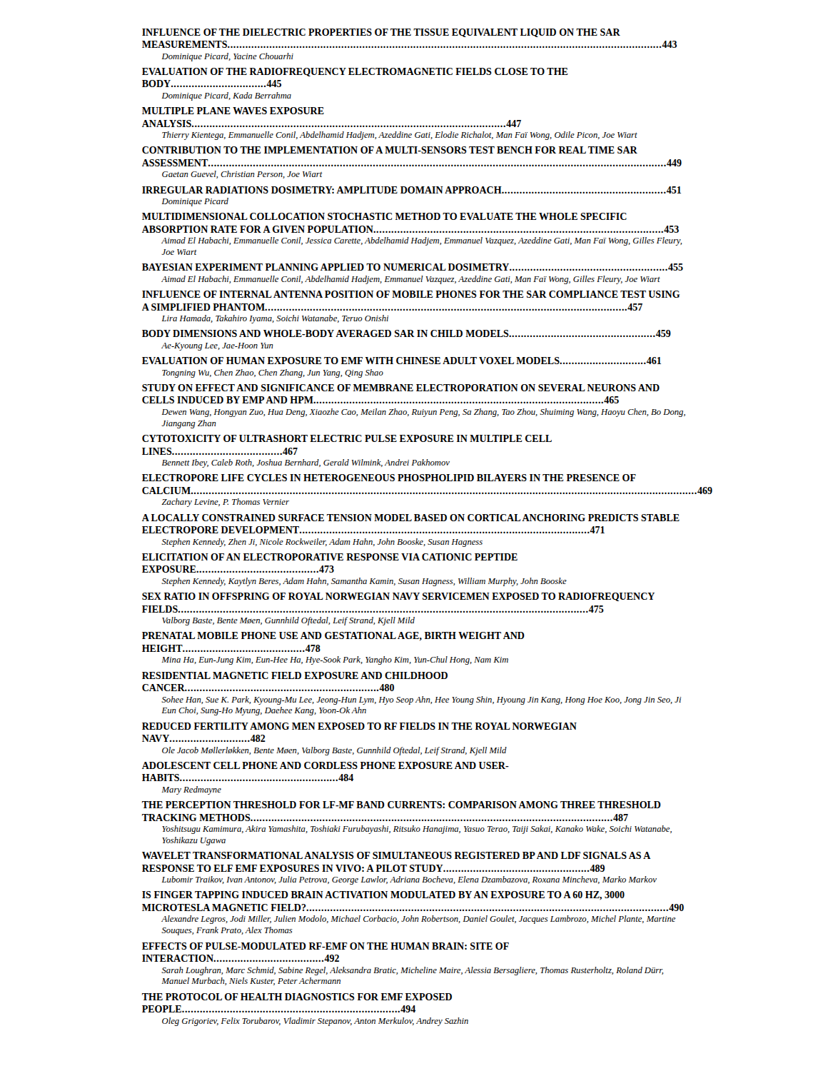Influence of the Dielectric Properties of the Tissue Equivalent Liquid on the SAR Measurements................................................................................................................................................. 443 Dominique Picard, Yacine Chouarhi
Evaluation of the Radiofrequency Electromagnetic Fields Close to the Body................................ 445 Dominique Picard, Kada Berrahma
Multiple Plane Waves Exposure Analysis......................................................................................................... 447 Thierry Kientega, Emmanuelle Conil, Abdelhamid Hadjem, Azeddine Gati, Elodie Richalot, Man Faï Wong, Odile Picon, Joe Wiart
Contribution to the Implementation of a Multi-Sensors Test Bench for Real Time SAR Assessment......................................................................................................................................................... 449 Gaetan Guevel, Christian Person, Joe Wiart
Irregular Radiations Dosimetry: Amplitude Domain Approach....................................................... 451 Dominique Picard
Multidimensional Collocation Stochastic Method to Evaluate the Whole Specific Absorption Rate for a Given Population................................................................................................. 453 Aimad El Habachi, Emmanuelle Conil, Jessica Carette, Abdelhamid Hadjem, Emmanuel Vazquez, Azeddine Gati, Man Faï Wong, Gilles Fleury, Joe Wiart
Bayesian Experiment Planning Applied to Numerical Dosimetry..................................................... 455 Aimad El Habachi, Emmanuelle Conil, Abdelhamid Hadjem, Emmanuel Vazquez, Azeddine Gati, Man Faï Wong, Gilles Fleury, Joe Wiart
Influence of Internal Antenna Position of Mobile Phones for the SAR Compliance Test Using a Simplified Phantom......................................................................................................................... 457 Lira Hamada, Takahiro Iyama, Soichi Watanabe, Teruo Onishi
Body Dimensions and Whole-Body Averaged SAR in Child Models................................................. 459 Ae-Kyoung Lee, Jae-Hoon Yun
Evaluation of Human Exposure to EMF with Chinese Adult Voxel Models............................. 461 Tongning Wu, Chen Zhao, Chen Zhang, Jun Yang, Qing Shao
Study on Effect and Significance of Membrane Electroporation on Several Neurons and Cells Induced by EMP and HPM................................................................................................. 465 Dewen Wang, Hongyan Zuo, Hua Deng, Xiaozhe Cao, Meilan Zhao, Ruiyun Peng, Sa Zhang, Tao Zhou, Shuiming Wang, Haoyu Chen, Bo Dong, Jiangang Zhan
Cytotoxicity of Ultrashort Electric Pulse Exposure in Multiple Cell Lines..................................... 467 Bennett Ibey, Caleb Roth, Joshua Bernhard, Gerald Wilmink, Andrei Pakhomov
Electropore Life Cycles in Heterogeneous Phospholipid Bilayers in the Presence of Calcium......................................................................................................................................................................... 469 Zachary Levine, P. Thomas Vernier
A Locally Constrained Surface Tension Model Based on Cortical Anchoring Predicts Stable Electropore Development................................................................................................. 471 Stephen Kennedy, Zhen Ji, Nicole Rockweiler, Adam Hahn, John Booske, Susan Hagness
Elicitation of an Electroporative Response via Cationic Peptide Exposure......................................... 473 Stephen Kennedy, Kaytlyn Beres, Adam Hahn, Samantha Kamin, Susan Hagness, William Murphy, John Booske
Sex Ratio in Offspring of Royal Norwegian Navy Servicemen Exposed to Radiofrequency Fields......................................................................................................................................... 475 Valborg Baste, Bente Møen, Gunnhild Oftedal, Leif Strand, Kjell Mild
Prenatal Mobile Phone Use and Gestational Age, Birth Weight and Height......................................... 478 Mina Ha, Eun-Jung Kim, Eun-Hee Ha, Hye-Sook Park, Yangho Kim, Yun-Chul Hong, Nam Kim
Residential Magnetic Field Exposure and Childhood Cancer................................................................. 480 Sohee Han, Sue K. Park, Kyoung-Mu Lee, Jeong-Hun Lym, Hyo Seop Ahn, Hee Young Shin, Hyoung Jin Kang, Hong Hoe Koo, Jong Jin Seo, Ji Eun Choi, Sung-Ho Myung, Daehee Kang, Yoon-Ok Ahn
Reduced Fertility Among Men Exposed to RF Fields in the Royal Norwegian Navy........................... 482 Ole Jacob Møllerløkken, Bente Møen, Valborg Baste, Gunnhild Oftedal, Leif Strand, Kjell Mild
Adolescent Cell Phone and Cordless Phone Exposure and User-Habits..................................................... 484 Mary Redmayne
The Perception Threshold for LF-MF Band Currents: Comparison Among Three Threshold Tracking Methods......................................................................................................................... 487 Yoshitsugu Kamimura, Akira Yamashita, Toshiaki Furubayashi, Ritsuko Hanajima, Yasuo Terao, Taiji Sakai, Kanako Wake, Soichi Watanabe, Yoshikazu Ugawa
Wavelet Transformational Analysis of Simultaneous Registered BP and LDF Signals as a Response to ELF EMF Exposures in Vivo: A Pilot Study................................................. 489 Lubomir Traikov, Ivan Antonov, Julia Petrova, George Lawlor, Adriana Bocheva, Elena Dzambazova, Roxana Mincheva, Marko Markov
Is Finger Tapping Induced Brain Activation Modulated by an Exposure to a 60 Hz, 3000 Microtesla Magnetic Field?......................................................................................................................... 490 Alexandre Legros, Jodi Miller, Julien Modolo, Michael Corbacio, John Robertson, Daniel Goulet, Jacques Lambrozo, Michel Plante, Martine Souques, Frank Prato, Alex Thomas
Effects of Pulse-Modulated RF-EMF on the Human Brain: Site of Interaction..................................... 492 Sarah Loughran, Marc Schmid, Sabine Regel, Aleksandra Bratic, Micheline Maire, Alessia Bersagliere, Thomas Rusterholtz, Roland Dürr, Manuel Murbach, Niels Kuster, Peter Achermann
The Protocol of Health Diagnostics for EMF Exposed People......................................................................... 494 Oleg Grigoriev, Felix Torubarov, Vladimir Stepanov, Anton Merkulov, Andrey Sazhin